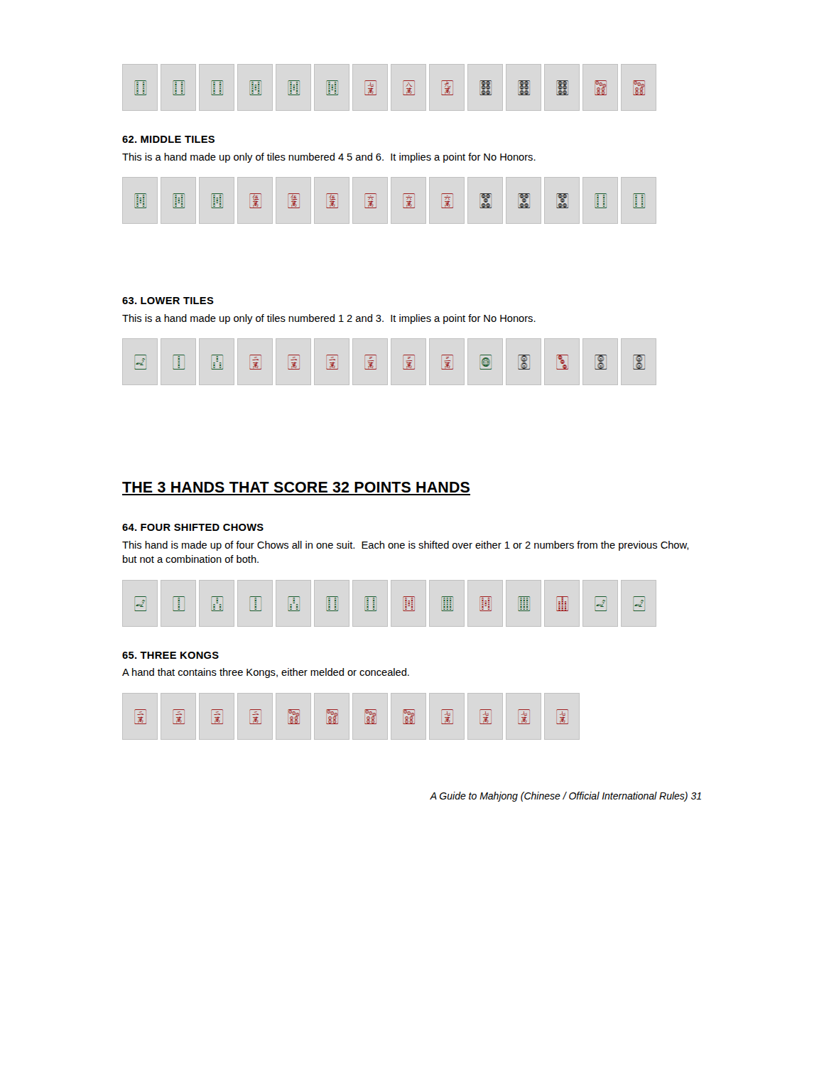🀓
🀓
🀓
🀔
🀔
🀔
🀍
🀎
🀏
🀞
🀞
🀞
🀟
🀟
62. MIDDLE TILES
This is a hand made up only of tiles numbered 4 5 and 6. It implies a point for No Honors.
🀔
🀔
🀔
🀋
🀋
🀋
🀌
🀌
🀌
🀝
🀝
🀝
🀓
🀓
63. LOWER TILES
This is a hand made up only of tiles numbered 1 2 and 3. It implies a point for No Honors.
🀐
🀑
🀒
🀈
🀈
🀈
🀉
🀉
🀉
🀙
🀚
🀛
🀚
🀚
THE 3 HANDS THAT SCORE 32 POINTS HANDS
64. FOUR SHIFTED CHOWS
This hand is made up of four Chows all in one suit. Each one is shifted over either 1 or 2 numbers from the previous Chow, but not a combination of both.
🀐
🀑
🀒
🀑
🀒
🀓
🀓
🀔
🀕
🀔
🀕
🀖
🀐
🀐
65. THREE KONGS
A hand that contains three Kongs, either melded or concealed.
🀈
🀈
🀈
🀈
🀟
🀟
🀟
🀟
🀍
🀍
🀍
🀍
A Guide to Mahjong (Chinese / Official International Rules) 31